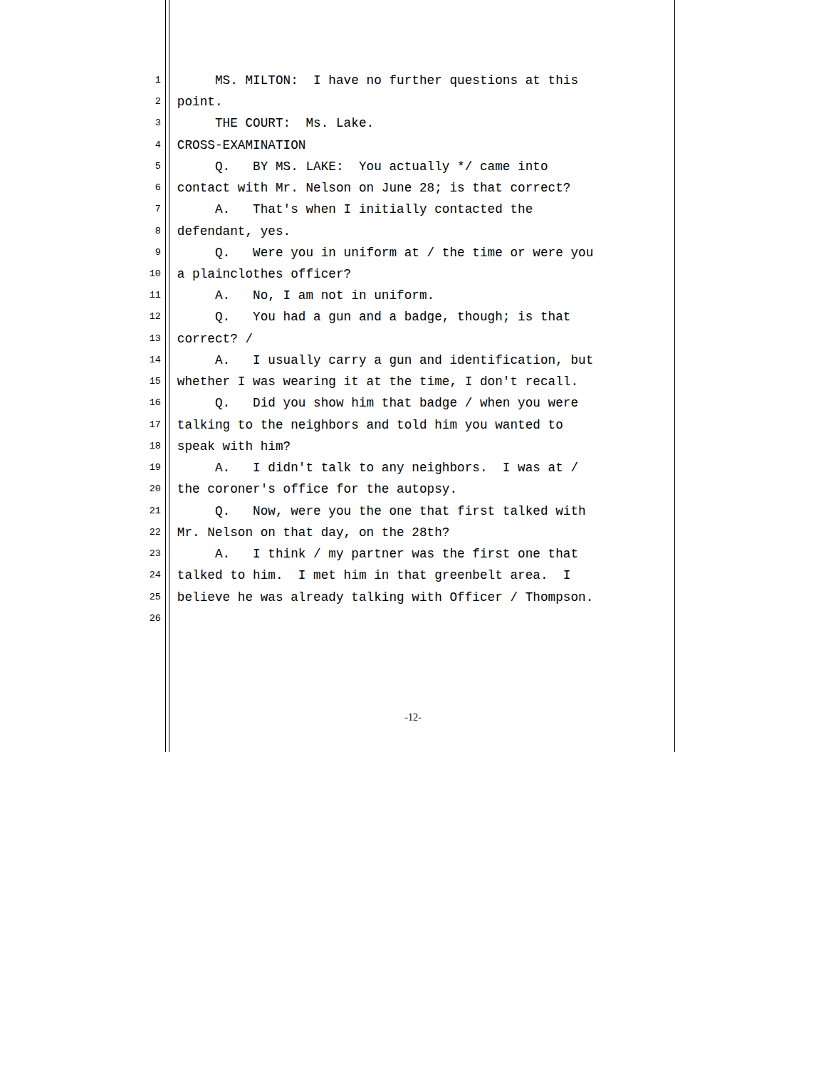1
2
3
4
5
6
7
8
9
10
11
12
13
14
15
16
17
18
19
20
21
22
23
24
25
26
MS. MILTON: I have no further questions at this point. THE COURT: Ms. Lake. CROSS-EXAMINATION Q. BY MS. LAKE: You actually */ came into contact with Mr. Nelson on June 28; is that correct? A. That's when I initially contacted the defendant, yes. Q. Were you in uniform at / the time or were you a plainclothes officer? A. No, I am not in uniform. Q. You had a gun and a badge, though; is that correct? / A. I usually carry a gun and identification, but whether I was wearing it at the time, I don't recall. Q. Did you show him that badge / when you were talking to the neighbors and told him you wanted to speak with him? A. I didn't talk to any neighbors. I was at / the coroner's office for the autopsy. Q. Now, were you the one that first talked with Mr. Nelson on that day, on the 28th? A. I think / my partner was the first one that talked to him. I met him in that greenbelt area. I believe he was already talking with Officer / Thompson.
-12-